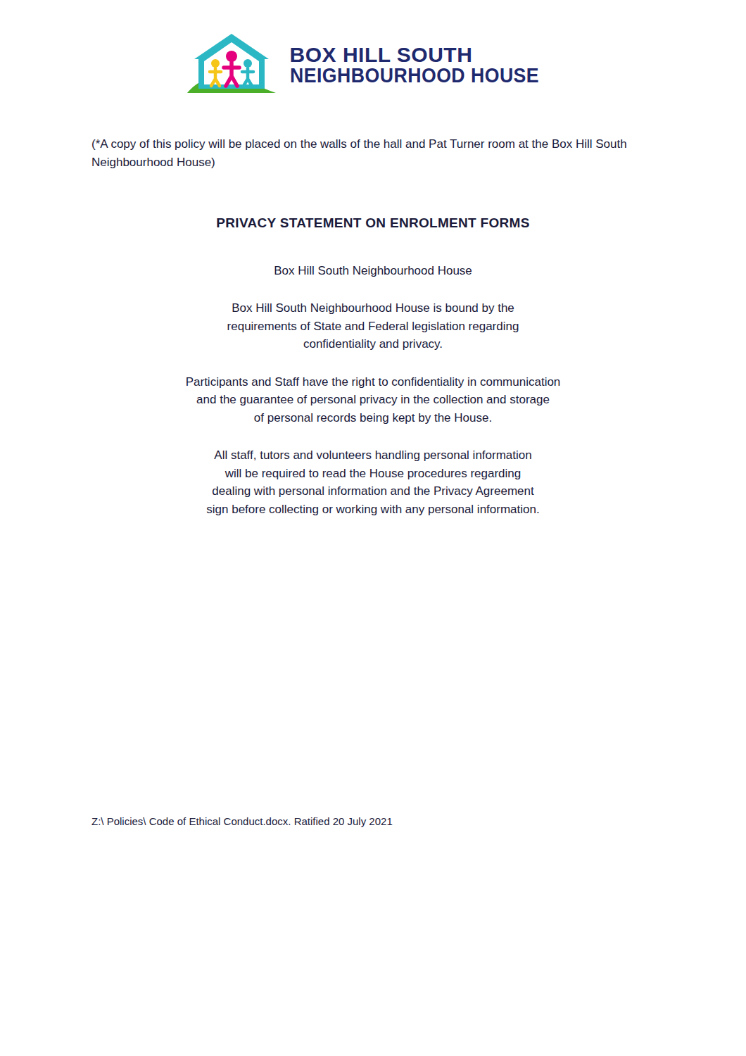BOX HILL SOUTH NEIGHBOURHOOD HOUSE
(*A copy of this policy will be placed on the walls of the hall and Pat Turner room at the Box Hill South Neighbourhood House)
PRIVACY STATEMENT ON ENROLMENT FORMS
Box Hill South Neighbourhood House
Box Hill South Neighbourhood House is bound by the
requirements of State and Federal legislation regarding
confidentiality and privacy.
Participants and Staff have the right to confidentiality in communication
and the guarantee of personal privacy in the collection and storage
of personal records being kept by the House.
All staff, tutors and volunteers handling personal information
will be required to read the House procedures regarding
dealing with personal information and the Privacy Agreement
sign before collecting or working with any personal information.
Z:\ Policies\ Code of Ethical Conduct.docx. Ratified 20 July 2021